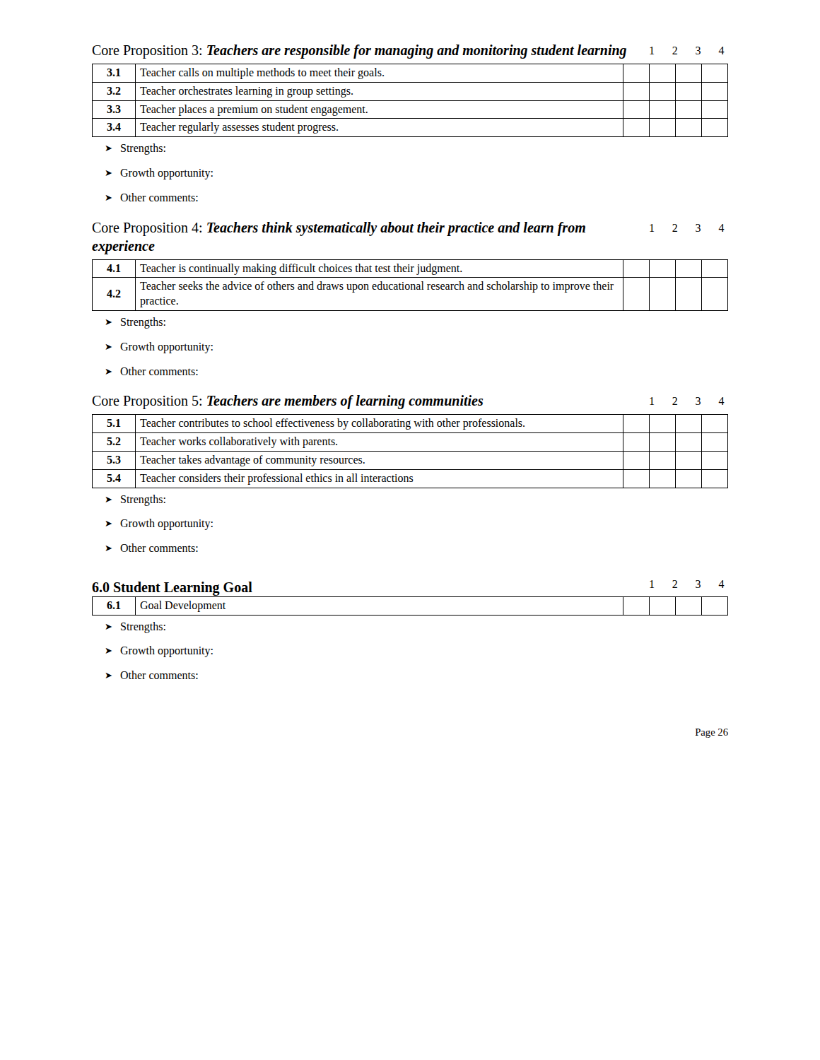Core Proposition 3: Teachers are responsible for managing and monitoring student learning
1 2 3 4
| 3.1 | Teacher calls on multiple methods to meet their goals. | | | | |
| 3.2 | Teacher orchestrates learning in group settings. | | | | |
| 3.3 | Teacher places a premium on student engagement. | | | | |
| 3.4 | Teacher regularly assesses student progress. | | | | |
Strengths:
Growth opportunity:
Other comments:
Core Proposition 4: Teachers think systematically about their practice and learn from experience
1 2 3 4
| 4.1 | Teacher is continually making difficult choices that test their judgment. | | | | |
| 4.2 | Teacher seeks the advice of others and draws upon educational research and scholarship to improve their practice. | | | | |
Strengths:
Growth opportunity:
Other comments:
Core Proposition 5: Teachers are members of learning communities
1 2 3 4
| 5.1 | Teacher contributes to school effectiveness by collaborating with other professionals. | | | | |
| 5.2 | Teacher works collaboratively with parents. | | | | |
| 5.3 | Teacher takes advantage of community resources. | | | | |
| 5.4 | Teacher considers their professional ethics in all interactions | | | | |
Strengths:
Growth opportunity:
Other comments:
6.0 Student Learning Goal
1 2 3 4
| 6.1 | Goal Development | | | | |
Strengths:
Growth opportunity:
Other comments:
Page 26